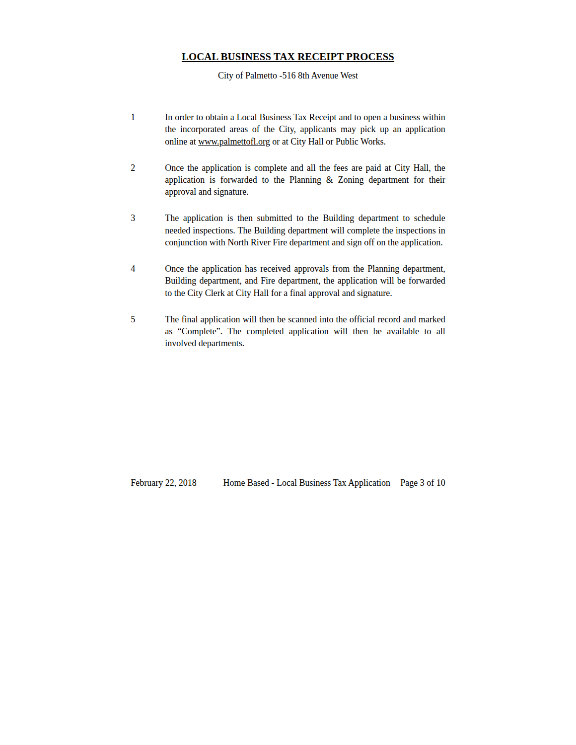LOCAL BUSINESS TAX RECEIPT PROCESS
City of Palmetto -516 8th Avenue West
1 In order to obtain a Local Business Tax Receipt and to open a business within the incorporated areas of the City, applicants may pick up an application online at www.palmettofl.org or at City Hall or Public Works.
2 Once the application is complete and all the fees are paid at City Hall, the application is forwarded to the Planning & Zoning department for their approval and signature.
3 The application is then submitted to the Building department to schedule needed inspections. The Building department will complete the inspections in conjunction with North River Fire department and sign off on the application.
4 Once the application has received approvals from the Planning department, Building department, and Fire department, the application will be forwarded to the City Clerk at City Hall for a final approval and signature.
5 The final application will then be scanned into the official record and marked as “Complete”. The completed application will then be available to all involved departments.
February 22, 2018
Home Based - Local Business Tax Application
Page 3 of 10